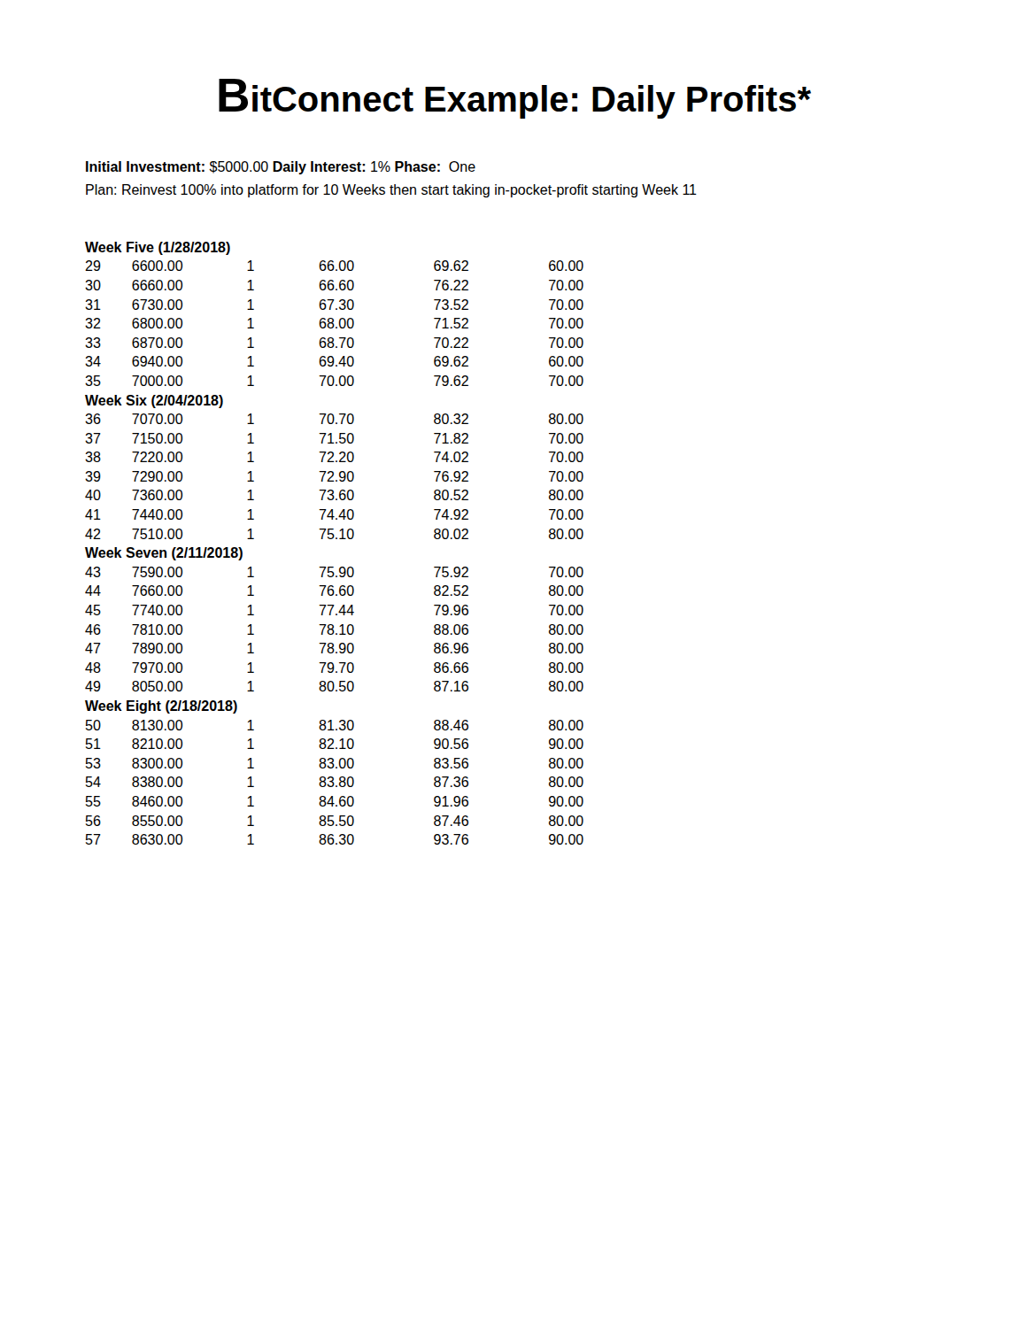BitConnect Example: Daily Profits*
Initial Investment: $5000.00 Daily Interest: 1% Phase: One
Plan: Reinvest 100% into platform for 10 Weeks then start taking in-pocket-profit starting Week 11
Week Five (1/28/2018)
| 29 | 6600.00 | 1 | 66.00 | 69.62 | 60.00 |
| 30 | 6660.00 | 1 | 66.60 | 76.22 | 70.00 |
| 31 | 6730.00 | 1 | 67.30 | 73.52 | 70.00 |
| 32 | 6800.00 | 1 | 68.00 | 71.52 | 70.00 |
| 33 | 6870.00 | 1 | 68.70 | 70.22 | 70.00 |
| 34 | 6940.00 | 1 | 69.40 | 69.62 | 60.00 |
| 35 | 7000.00 | 1 | 70.00 | 79.62 | 70.00 |
Week Six (2/04/2018)
| 36 | 7070.00 | 1 | 70.70 | 80.32 | 80.00 |
| 37 | 7150.00 | 1 | 71.50 | 71.82 | 70.00 |
| 38 | 7220.00 | 1 | 72.20 | 74.02 | 70.00 |
| 39 | 7290.00 | 1 | 72.90 | 76.92 | 70.00 |
| 40 | 7360.00 | 1 | 73.60 | 80.52 | 80.00 |
| 41 | 7440.00 | 1 | 74.40 | 74.92 | 70.00 |
| 42 | 7510.00 | 1 | 75.10 | 80.02 | 80.00 |
Week Seven (2/11/2018)
| 43 | 7590.00 | 1 | 75.90 | 75.92 | 70.00 |
| 44 | 7660.00 | 1 | 76.60 | 82.52 | 80.00 |
| 45 | 7740.00 | 1 | 77.44 | 79.96 | 70.00 |
| 46 | 7810.00 | 1 | 78.10 | 88.06 | 80.00 |
| 47 | 7890.00 | 1 | 78.90 | 86.96 | 80.00 |
| 48 | 7970.00 | 1 | 79.70 | 86.66 | 80.00 |
| 49 | 8050.00 | 1 | 80.50 | 87.16 | 80.00 |
Week Eight (2/18/2018)
| 50 | 8130.00 | 1 | 81.30 | 88.46 | 80.00 |
| 51 | 8210.00 | 1 | 82.10 | 90.56 | 90.00 |
| 53 | 8300.00 | 1 | 83.00 | 83.56 | 80.00 |
| 54 | 8380.00 | 1 | 83.80 | 87.36 | 80.00 |
| 55 | 8460.00 | 1 | 84.60 | 91.96 | 90.00 |
| 56 | 8550.00 | 1 | 85.50 | 87.46 | 80.00 |
| 57 | 8630.00 | 1 | 86.30 | 93.76 | 90.00 |